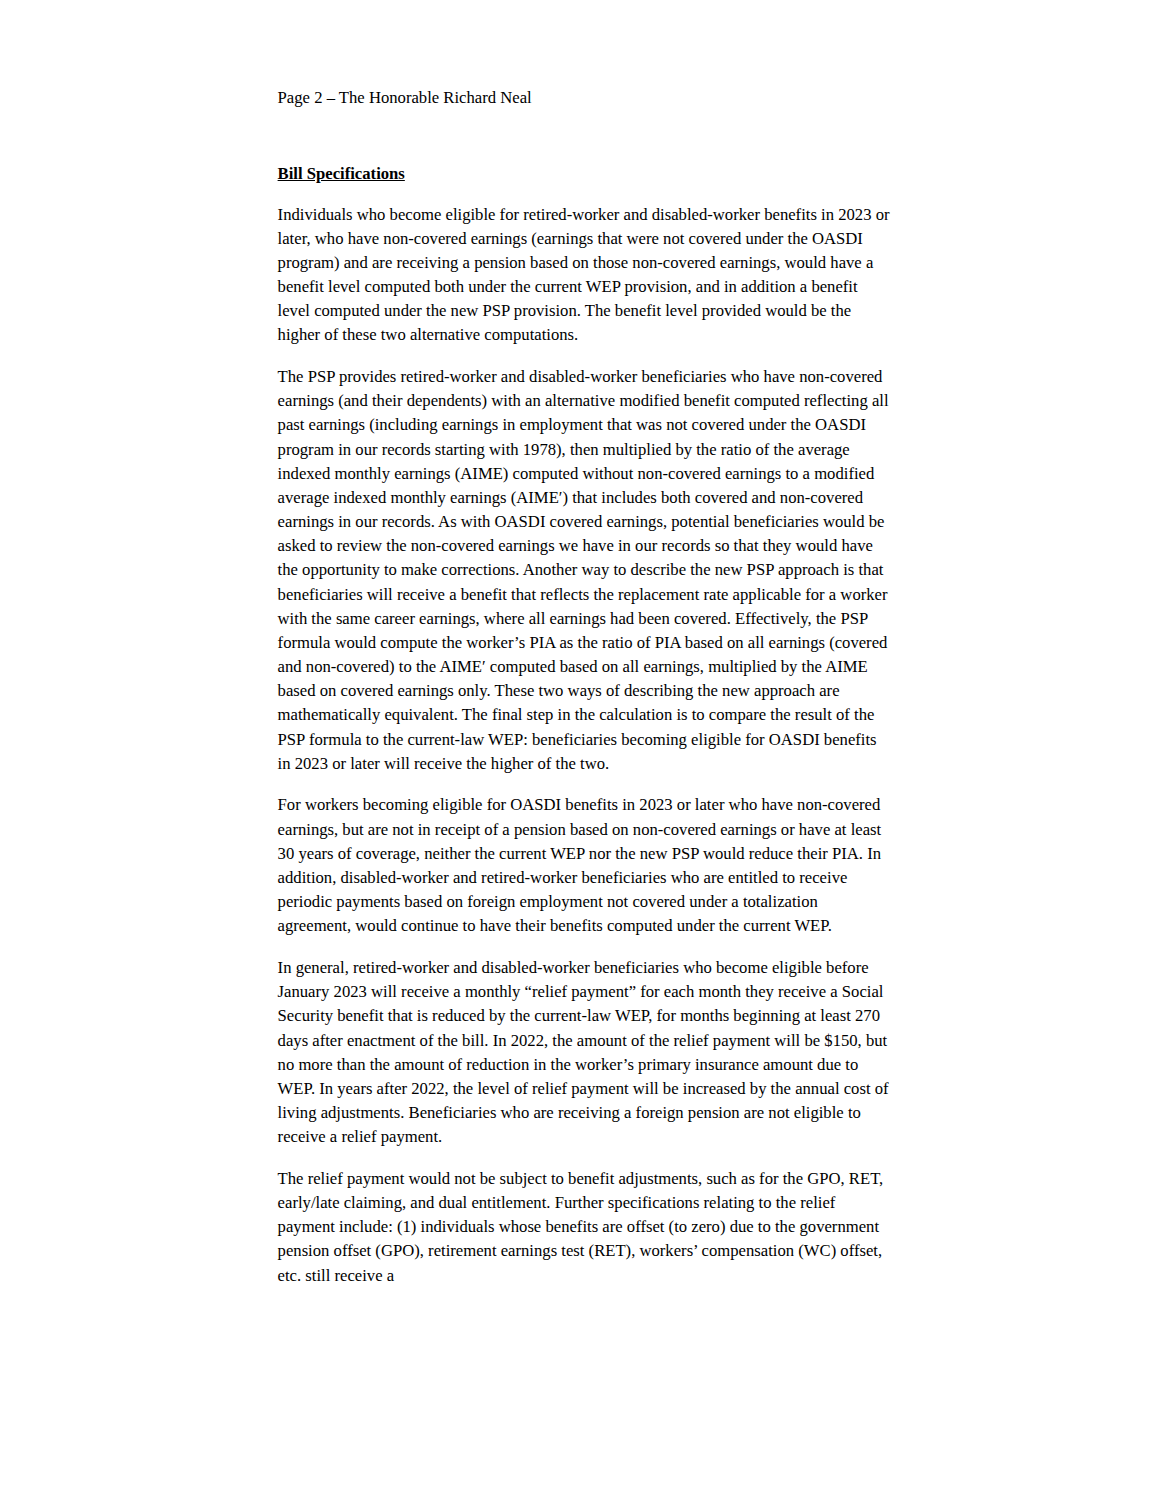Page 2 – The Honorable Richard Neal
Bill Specifications
Individuals who become eligible for retired-worker and disabled-worker benefits in 2023 or later, who have non-covered earnings (earnings that were not covered under the OASDI program) and are receiving a pension based on those non-covered earnings, would have a benefit level computed both under the current WEP provision, and in addition a benefit level computed under the new PSP provision. The benefit level provided would be the higher of these two alternative computations.
The PSP provides retired-worker and disabled-worker beneficiaries who have non-covered earnings (and their dependents) with an alternative modified benefit computed reflecting all past earnings (including earnings in employment that was not covered under the OASDI program in our records starting with 1978), then multiplied by the ratio of the average indexed monthly earnings (AIME) computed without non-covered earnings to a modified average indexed monthly earnings (AIME′) that includes both covered and non-covered earnings in our records. As with OASDI covered earnings, potential beneficiaries would be asked to review the non-covered earnings we have in our records so that they would have the opportunity to make corrections. Another way to describe the new PSP approach is that beneficiaries will receive a benefit that reflects the replacement rate applicable for a worker with the same career earnings, where all earnings had been covered. Effectively, the PSP formula would compute the worker’s PIA as the ratio of PIA based on all earnings (covered and non-covered) to the AIME′ computed based on all earnings, multiplied by the AIME based on covered earnings only. These two ways of describing the new approach are mathematically equivalent. The final step in the calculation is to compare the result of the PSP formula to the current-law WEP: beneficiaries becoming eligible for OASDI benefits in 2023 or later will receive the higher of the two.
For workers becoming eligible for OASDI benefits in 2023 or later who have non-covered earnings, but are not in receipt of a pension based on non-covered earnings or have at least 30 years of coverage, neither the current WEP nor the new PSP would reduce their PIA. In addition, disabled-worker and retired-worker beneficiaries who are entitled to receive periodic payments based on foreign employment not covered under a totalization agreement, would continue to have their benefits computed under the current WEP.
In general, retired-worker and disabled-worker beneficiaries who become eligible before January 2023 will receive a monthly “relief payment” for each month they receive a Social Security benefit that is reduced by the current-law WEP, for months beginning at least 270 days after enactment of the bill. In 2022, the amount of the relief payment will be $150, but no more than the amount of reduction in the worker’s primary insurance amount due to WEP. In years after 2022, the level of relief payment will be increased by the annual cost of living adjustments. Beneficiaries who are receiving a foreign pension are not eligible to receive a relief payment.
The relief payment would not be subject to benefit adjustments, such as for the GPO, RET, early/late claiming, and dual entitlement. Further specifications relating to the relief payment include: (1) individuals whose benefits are offset (to zero) due to the government pension offset (GPO), retirement earnings test (RET), workers’ compensation (WC) offset, etc. still receive a